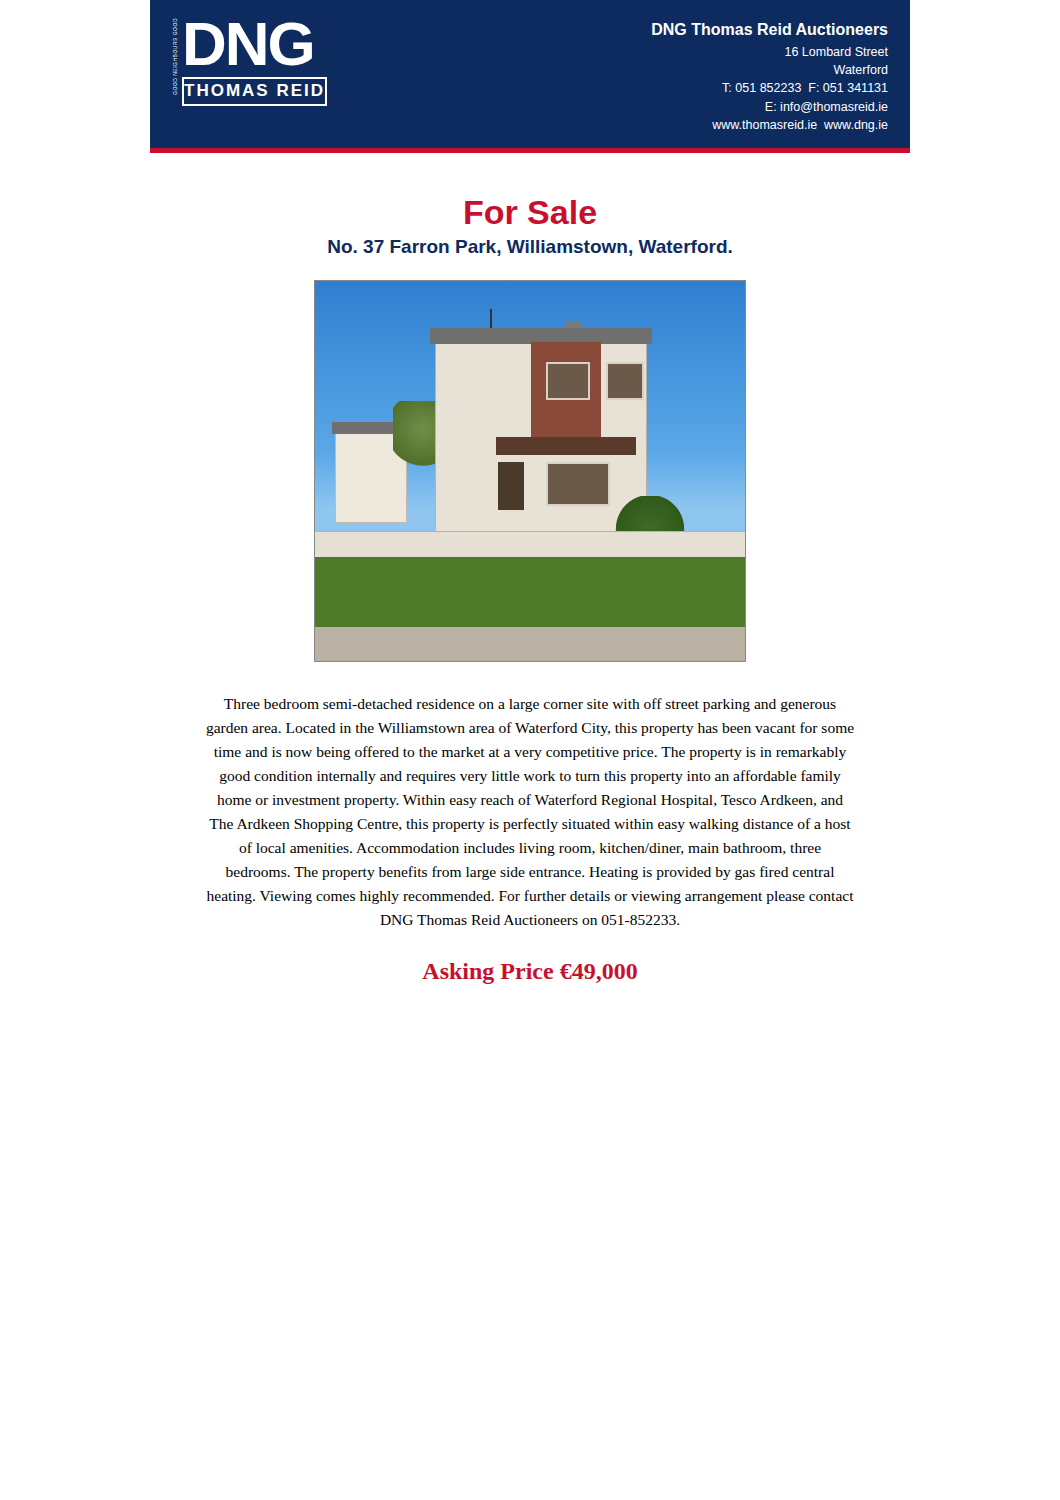GOOD NEIGHBOURS GOOD
DNG
THOMAS REID
DNG Thomas Reid Auctioneers
16 Lombard Street
Waterford
T: 051 852233 F: 051 341131
E: info@thomasreid.ie
www.thomasreid.ie www.dng.ie
For Sale
No. 37 Farron Park, Williamstown, Waterford.
Three bedroom semi-detached residence on a large corner site with off street parking and generous garden area. Located in the Williamstown area of Waterford City, this property has been vacant for some time and is now being offered to the market at a very competitive price. The property is in remarkably good condition internally and requires very little work to turn this property into an affordable family home or investment property. Within easy reach of Waterford Regional Hospital, Tesco Ardkeen, and The Ardkeen Shopping Centre, this property is perfectly situated within easy walking distance of a host of local amenities. Accommodation includes living room, kitchen/diner, main bathroom, three bedrooms. The property benefits from large side entrance. Heating is provided by gas fired central heating. Viewing comes highly recommended. For further details or viewing arrangement please contact DNG Thomas Reid Auctioneers on 051-852233.
Asking Price €49,000